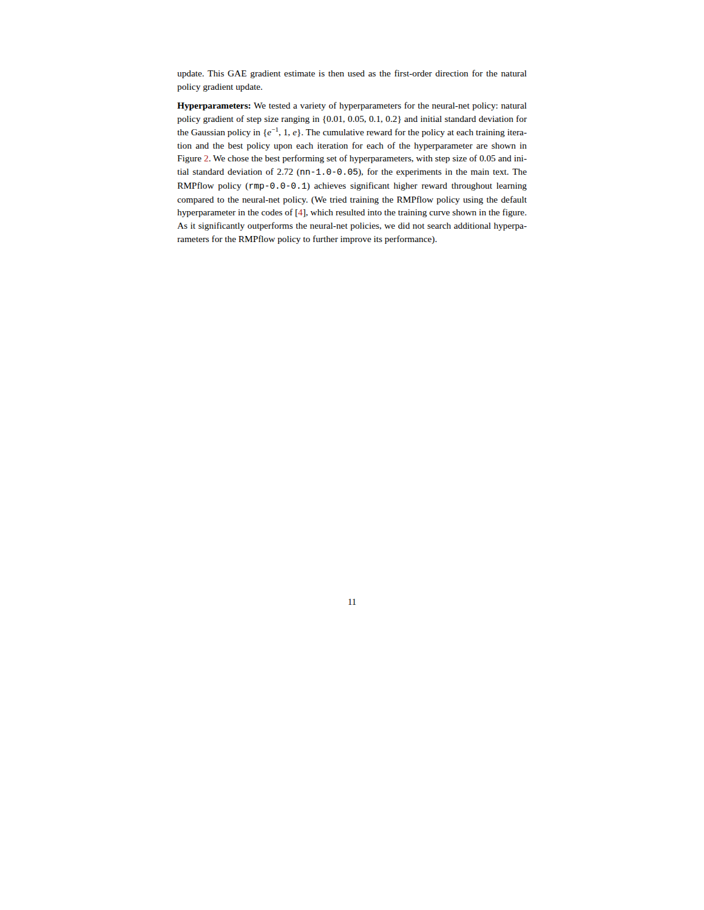update. This GAE gradient estimate is then used as the first-order direction for the natural policy gradient update.
Hyperparameters: We tested a variety of hyperparameters for the neural-net policy: natural policy gradient of step size ranging in {0.01, 0.05, 0.1, 0.2} and initial standard deviation for the Gaussian policy in {e−1, 1, e}. The cumulative reward for the policy at each training iteration and the best policy upon each iteration for each of the hyperparameter are shown in Figure 2. We chose the best performing set of hyperparameters, with step size of 0.05 and initial standard deviation of 2.72 (nn-1.0-0.05), for the experiments in the main text. The RMPflow policy (rmp-0.0-0.1) achieves significant higher reward throughout learning compared to the neural-net policy. (We tried training the RMPflow policy using the default hyperparameter in the codes of [4], which resulted into the training curve shown in the figure. As it significantly outperforms the neural-net policies, we did not search additional hyperparameters for the RMPflow policy to further improve its performance).
11